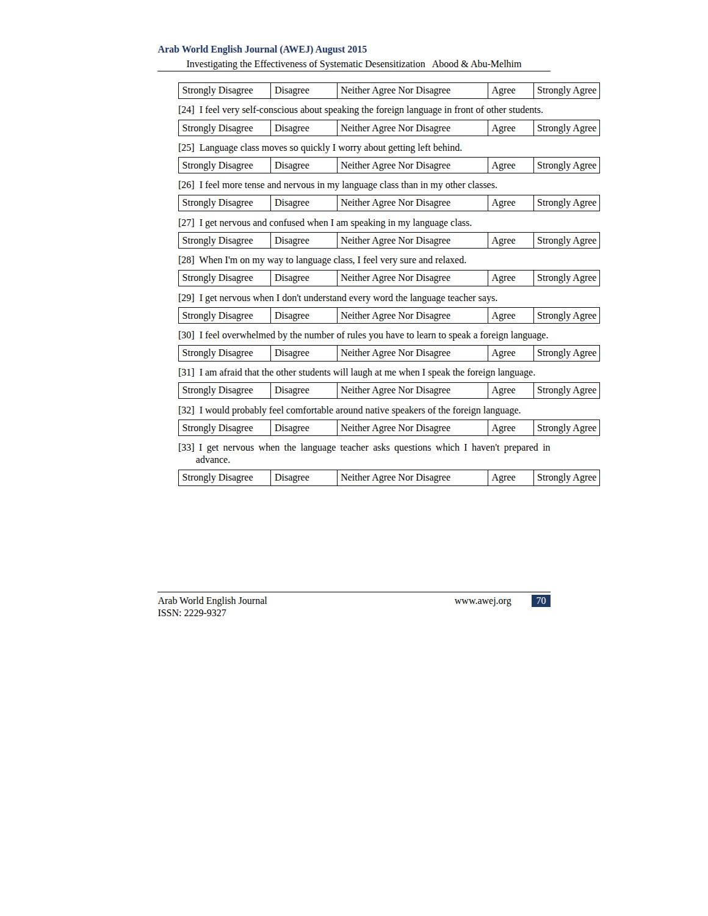Arab World English Journal (AWEJ) August 2015
Investigating the Effectiveness of Systematic Desensitization Abood & Abu-Melhim
| Strongly Disagree | Disagree | Neither Agree Nor Disagree | Agree | Strongly Agree |
[24] I feel very self-conscious about speaking the foreign language in front of other students.
| Strongly Disagree | Disagree | Neither Agree Nor Disagree | Agree | Strongly Agree |
[25] Language class moves so quickly I worry about getting left behind.
| Strongly Disagree | Disagree | Neither Agree Nor Disagree | Agree | Strongly Agree |
[26] I feel more tense and nervous in my language class than in my other classes.
| Strongly Disagree | Disagree | Neither Agree Nor Disagree | Agree | Strongly Agree |
[27] I get nervous and confused when I am speaking in my language class.
| Strongly Disagree | Disagree | Neither Agree Nor Disagree | Agree | Strongly Agree |
[28] When I'm on my way to language class, I feel very sure and relaxed.
| Strongly Disagree | Disagree | Neither Agree Nor Disagree | Agree | Strongly Agree |
[29] I get nervous when I don't understand every word the language teacher says.
| Strongly Disagree | Disagree | Neither Agree Nor Disagree | Agree | Strongly Agree |
[30] I feel overwhelmed by the number of rules you have to learn to speak a foreign language.
| Strongly Disagree | Disagree | Neither Agree Nor Disagree | Agree | Strongly Agree |
[31] I am afraid that the other students will laugh at me when I speak the foreign language.
| Strongly Disagree | Disagree | Neither Agree Nor Disagree | Agree | Strongly Agree |
[32] I would probably feel comfortable around native speakers of the foreign language.
| Strongly Disagree | Disagree | Neither Agree Nor Disagree | Agree | Strongly Agree |
[33] I get nervous when the language teacher asks questions which I haven't prepared in advance.
| Strongly Disagree | Disagree | Neither Agree Nor Disagree | Agree | Strongly Agree |
Arab World English Journal
ISSN: 2229-9327
www.awej.org 70